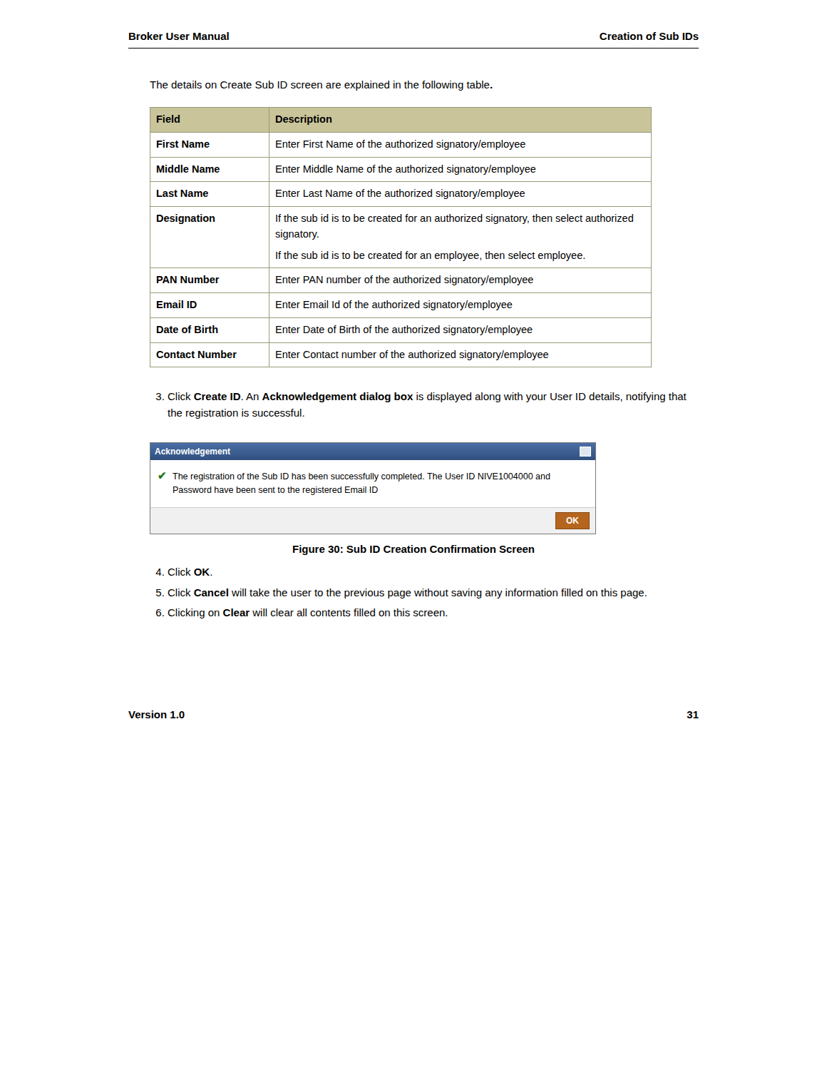Broker User Manual Creation of Sub IDs
The details on Create Sub ID screen are explained in the following table.
| Field | Description |
| --- | --- |
| First Name | Enter First Name of the authorized signatory/employee |
| Middle Name | Enter Middle Name of the authorized signatory/employee |
| Last Name | Enter Last Name of the authorized signatory/employee |
| Designation | If the sub id is to be created for an authorized signatory, then select authorized signatory. If the sub id is to be created for an employee, then select employee. |
| PAN Number | Enter PAN number of the authorized signatory/employee |
| Email ID | Enter Email Id of the authorized signatory/employee |
| Date of Birth | Enter Date of Birth of the authorized signatory/employee |
| Contact Number | Enter Contact number of the authorized signatory/employee |
Click Create ID. An Acknowledgement dialog box is displayed along with your User ID details, notifying that the registration is successful.
Acknowledgement
✔ The registration of the Sub ID has been successfully completed. The User ID NIVE1004000 and Password have been sent to the registered Email ID
OK
Figure 30: Sub ID Creation Confirmation Screen
Click OK.
Click Cancel will take the user to the previous page without saving any information filled on this page.
Clicking on Clear will clear all contents filled on this screen.
Version 1.0 31